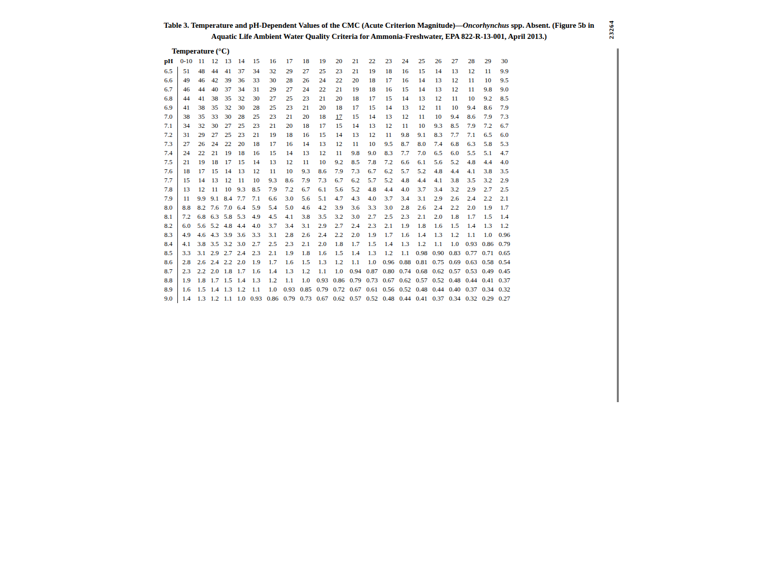23264
Table 3. Temperature and pH-Dependent Values of the CMC (Acute Criterion Magnitude)—Oncorhynchus spp. Absent. (Figure 5b in
Aquatic Life Ambient Water Quality Criteria for Ammonia-Freshwater, EPA 822-R-13-001, April 2013.)
Temperature (°C)
| pH | 0-10 | 11 | 12 | 13 | 14 | 15 | 16 | 17 | 18 | 19 | 20 | 21 | 22 | 23 | 24 | 25 | 26 | 27 | 28 | 29 | 30 |
| --- | --- | --- | --- | --- | --- | --- | --- | --- | --- | --- | --- | --- | --- | --- | --- | --- | --- | --- | --- | --- | --- |
| 6.5 | 51 | 48 | 44 | 41 | 37 | 34 | 32 | 29 | 27 | 25 | 23 | 21 | 19 | 18 | 16 | 15 | 14 | 13 | 12 | 11 | 9.9 |
| 6.6 | 49 | 46 | 42 | 39 | 36 | 33 | 30 | 28 | 26 | 24 | 22 | 20 | 18 | 17 | 16 | 14 | 13 | 12 | 11 | 10 | 9.5 |
| 6.7 | 46 | 44 | 40 | 37 | 34 | 31 | 29 | 27 | 24 | 22 | 21 | 19 | 18 | 16 | 15 | 14 | 13 | 12 | 11 | 9.8 | 9.0 |
| 6.8 | 44 | 41 | 38 | 35 | 32 | 30 | 27 | 25 | 23 | 21 | 20 | 18 | 17 | 15 | 14 | 13 | 12 | 11 | 10 | 9.2 | 8.5 |
| 6.9 | 41 | 38 | 35 | 32 | 30 | 28 | 25 | 23 | 21 | 20 | 18 | 17 | 15 | 14 | 13 | 12 | 11 | 10 | 9.4 | 8.6 | 7.9 |
| 7.0 | 38 | 35 | 33 | 30 | 28 | 25 | 23 | 21 | 20 | 18 | 17 | 15 | 14 | 13 | 12 | 11 | 10 | 9.4 | 8.6 | 7.9 | 7.3 |
| 7.1 | 34 | 32 | 30 | 27 | 25 | 23 | 21 | 20 | 18 | 17 | 15 | 14 | 13 | 12 | 11 | 10 | 9.3 | 8.5 | 7.9 | 7.2 | 6.7 |
| 7.2 | 31 | 29 | 27 | 25 | 23 | 21 | 19 | 18 | 16 | 15 | 14 | 13 | 12 | 11 | 9.8 | 9.1 | 8.3 | 7.7 | 7.1 | 6.5 | 6.0 |
| 7.3 | 27 | 26 | 24 | 22 | 20 | 18 | 17 | 16 | 14 | 13 | 12 | 11 | 10 | 9.5 | 8.7 | 8.0 | 7.4 | 6.8 | 6.3 | 5.8 | 5.3 |
| 7.4 | 24 | 22 | 21 | 19 | 18 | 16 | 15 | 14 | 13 | 12 | 11 | 9.8 | 9.0 | 8.3 | 7.7 | 7.0 | 6.5 | 6.0 | 5.5 | 5.1 | 4.7 |
| 7.5 | 21 | 19 | 18 | 17 | 15 | 14 | 13 | 12 | 11 | 10 | 9.2 | 8.5 | 7.8 | 7.2 | 6.6 | 6.1 | 5.6 | 5.2 | 4.8 | 4.4 | 4.0 |
| 7.6 | 18 | 17 | 15 | 14 | 13 | 12 | 11 | 10 | 9.3 | 8.6 | 7.9 | 7.3 | 6.7 | 6.2 | 5.7 | 5.2 | 4.8 | 4.4 | 4.1 | 3.8 | 3.5 |
| 7.7 | 15 | 14 | 13 | 12 | 11 | 10 | 9.3 | 8.6 | 7.9 | 7.3 | 6.7 | 6.2 | 5.7 | 5.2 | 4.8 | 4.4 | 4.1 | 3.8 | 3.5 | 3.2 | 2.9 |
| 7.8 | 13 | 12 | 11 | 10 | 9.3 | 8.5 | 7.9 | 7.2 | 6.7 | 6.1 | 5.6 | 5.2 | 4.8 | 4.4 | 4.0 | 3.7 | 3.4 | 3.2 | 2.9 | 2.7 | 2.5 |
| 7.9 | 11 | 9.9 | 9.1 | 8.4 | 7.7 | 7.1 | 6.6 | 3.0 | 5.6 | 5.1 | 4.7 | 4.3 | 4.0 | 3.7 | 3.4 | 3.1 | 2.9 | 2.6 | 2.4 | 2.2 | 2.1 |
| 8.0 | 8.8 | 8.2 | 7.6 | 7.0 | 6.4 | 5.9 | 5.4 | 5.0 | 4.6 | 4.2 | 3.9 | 3.6 | 3.3 | 3.0 | 2.8 | 2.6 | 2.4 | 2.2 | 2.0 | 1.9 | 1.7 |
| 8.1 | 7.2 | 6.8 | 6.3 | 5.8 | 5.3 | 4.9 | 4.5 | 4.1 | 3.8 | 3.5 | 3.2 | 3.0 | 2.7 | 2.5 | 2.3 | 2.1 | 2.0 | 1.8 | 1.7 | 1.5 | 1.4 |
| 8.2 | 6.0 | 5.6 | 5.2 | 4.8 | 4.4 | 4.0 | 3.7 | 3.4 | 3.1 | 2.9 | 2.7 | 2.4 | 2.3 | 2.1 | 1.9 | 1.8 | 1.6 | 1.5 | 1.4 | 1.3 | 1.2 |
| 8.3 | 4.9 | 4.6 | 4.3 | 3.9 | 3.6 | 3.3 | 3.1 | 2.8 | 2.6 | 2.4 | 2.2 | 2.0 | 1.9 | 1.7 | 1.6 | 1.4 | 1.3 | 1.2 | 1.1 | 1.0 | 0.96 |
| 8.4 | 4.1 | 3.8 | 3.5 | 3.2 | 3.0 | 2.7 | 2.5 | 2.3 | 2.1 | 2.0 | 1.8 | 1.7 | 1.5 | 1.4 | 1.3 | 1.2 | 1.1 | 1.0 | 0.93 | 0.86 | 0.79 |
| 8.5 | 3.3 | 3.1 | 2.9 | 2.7 | 2.4 | 2.3 | 2.1 | 1.9 | 1.8 | 1.6 | 1.5 | 1.4 | 1.3 | 1.2 | 1.1 | 0.98 | 0.90 | 0.83 | 0.77 | 0.71 | 0.65 |
| 8.6 | 2.8 | 2.6 | 2.4 | 2.2 | 2.0 | 1.9 | 1.7 | 1.6 | 1.5 | 1.3 | 1.2 | 1.1 | 1.0 | 0.96 | 0.88 | 0.81 | 0.75 | 0.69 | 0.63 | 0.58 | 0.54 |
| 8.7 | 2.3 | 2.2 | 2.0 | 1.8 | 1.7 | 1.6 | 1.4 | 1.3 | 1.2 | 1.1 | 1.0 | 0.94 | 0.87 | 0.80 | 0.74 | 0.68 | 0.62 | 0.57 | 0.53 | 0.49 | 0.45 |
| 8.8 | 1.9 | 1.8 | 1.7 | 1.5 | 1.4 | 1.3 | 1.2 | 1.1 | 1.0 | 0.93 | 0.86 | 0.79 | 0.73 | 0.67 | 0.62 | 0.57 | 0.52 | 0.48 | 0.44 | 0.41 | 0.37 |
| 8.9 | 1.6 | 1.5 | 1.4 | 1.3 | 1.2 | 1.1 | 1.0 | 0.93 | 0.85 | 0.79 | 0.72 | 0.67 | 0.61 | 0.56 | 0.52 | 0.48 | 0.44 | 0.40 | 0.37 | 0.34 | 0.32 |
| 9.0 | 1.4 | 1.3 | 1.2 | 1.1 | 1.0 | 0.93 | 0.86 | 0.79 | 0.73 | 0.67 | 0.62 | 0.57 | 0.52 | 0.48 | 0.44 | 0.41 | 0.37 | 0.34 | 0.32 | 0.29 | 0.27 |